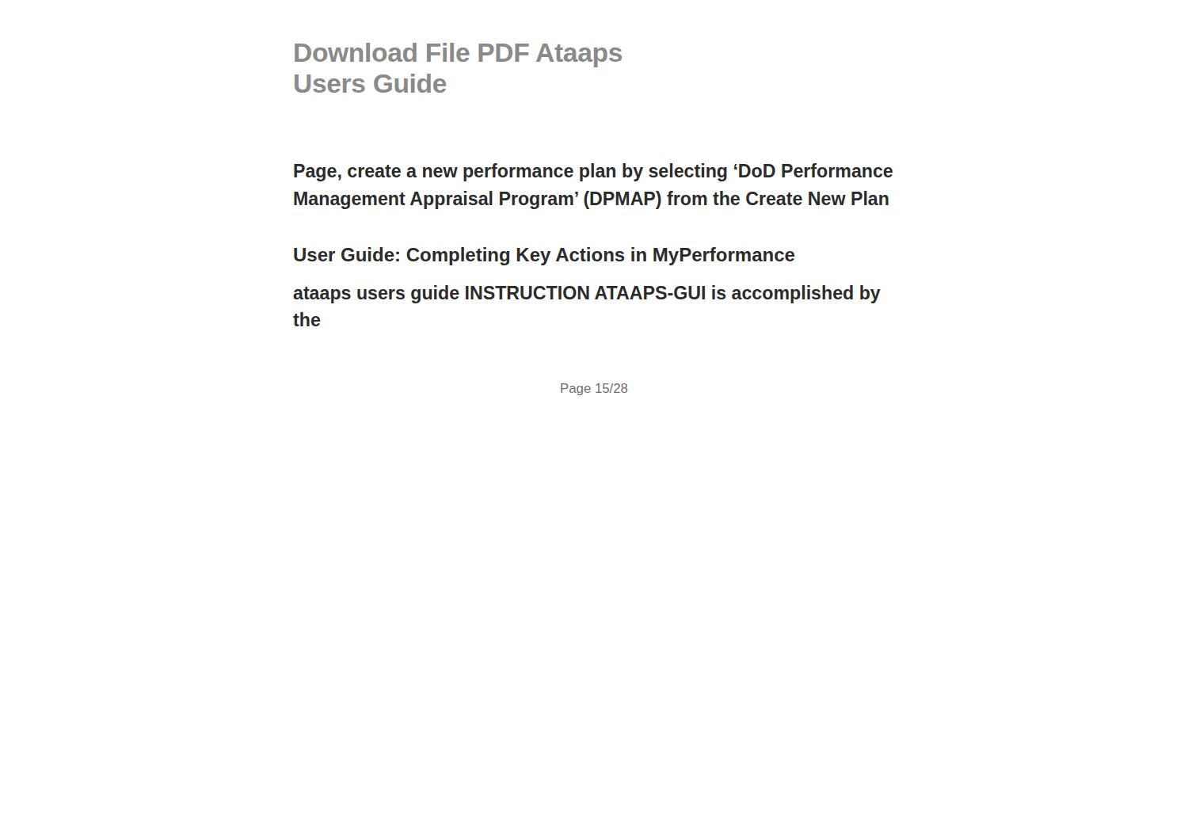Download File PDF Ataaps Users Guide
Page, create a new performance plan by selecting ‘DoD Performance Management Appraisal Program’ (DPMAP) from the Create New Plan
User Guide: Completing Key Actions in MyPerformance
ataaps users guide INSTRUCTION ATAAPS-GUI is accomplished by the
Page 15/28